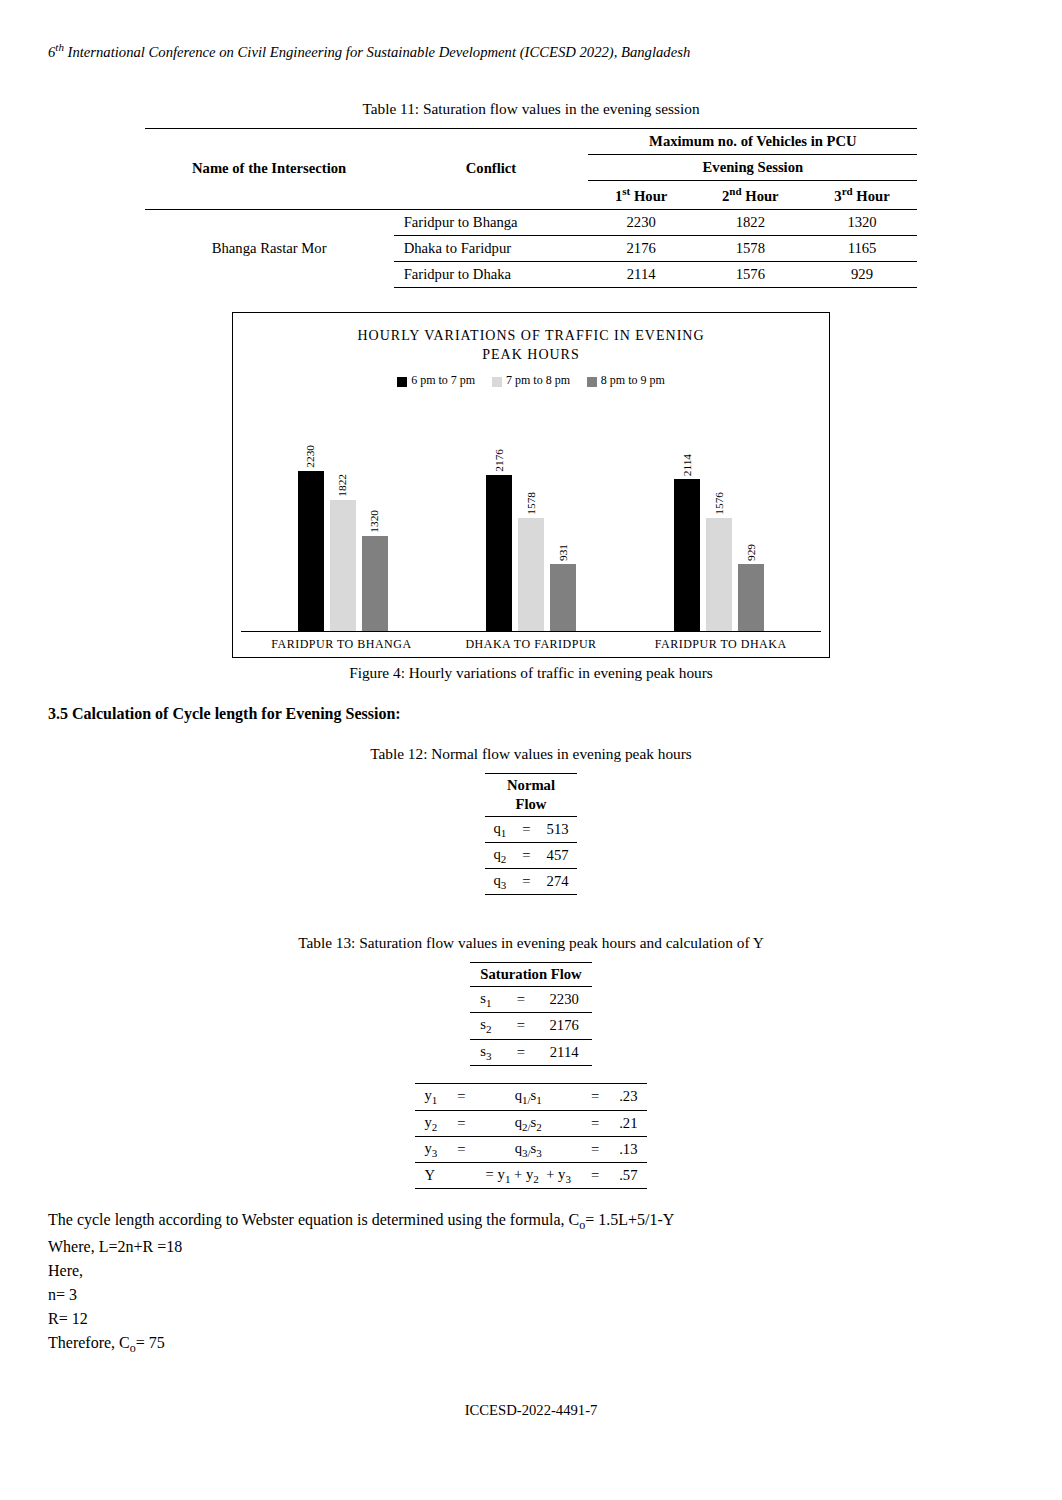6th International Conference on Civil Engineering for Sustainable Development (ICCESD 2022), Bangladesh
Table 11: Saturation flow values in the evening session
| Name of the Intersection | Conflict | Maximum no. of Vehicles in PCU |
| --- | --- | --- |
| Evening Session |
| 1 st Hour | 2 nd Hour | 3 rd Hour |
| Bhanga Rastar Mor | Faridpur to Bhanga | 2230 | 1822 | 1320 |
| Dhaka to Faridpur | 2176 | 1578 | 1165 |
| Faridpur to Dhaka | 2114 | 1576 | 929 |
HOURLY VARIATIONS OF TRAFFIC IN EVENING
PEAK HOURS
6 pm to 7 pm
7 pm to 8 pm
8 pm to 9 pm
2230
1822
1320
2176
1578
931
2114
1576
929
FARIDPUR TO BHANGA
DHAKA TO FARIDPUR
FARIDPUR TO DHAKA
Figure 4: Hourly variations of traffic in evening peak hours
3.5 Calculation of Cycle length for Evening Session:
Table 12: Normal flow values in evening peak hours
| Normal Flow |
| --- |
| q 1 | = | 513 |
| q 2 | = | 457 |
| q 3 | = | 274 |
Table 13: Saturation flow values in evening peak hours and calculation of Y
| Saturation Flow |
| --- |
| s 1 | = | 2230 |
| s 2 | = | 2176 |
| s 3 | = | 2114 |
| y 1 | = | q 1/ s 1 | = | .23 |
| y 2 | = | q 2/ s 2 | = | .21 |
| y 3 | = | q 3/ s 3 | = | .13 |
| Y | | = y 1 + y 2 + y 3 | = | .57 |
The cycle length according to Webster equation is determined using the formula, Co= 1.5L+5/1-Y
Where, L=2n+R =18
Here,
n= 3
R= 12
Therefore, Co= 75
ICCESD-2022-4491-7